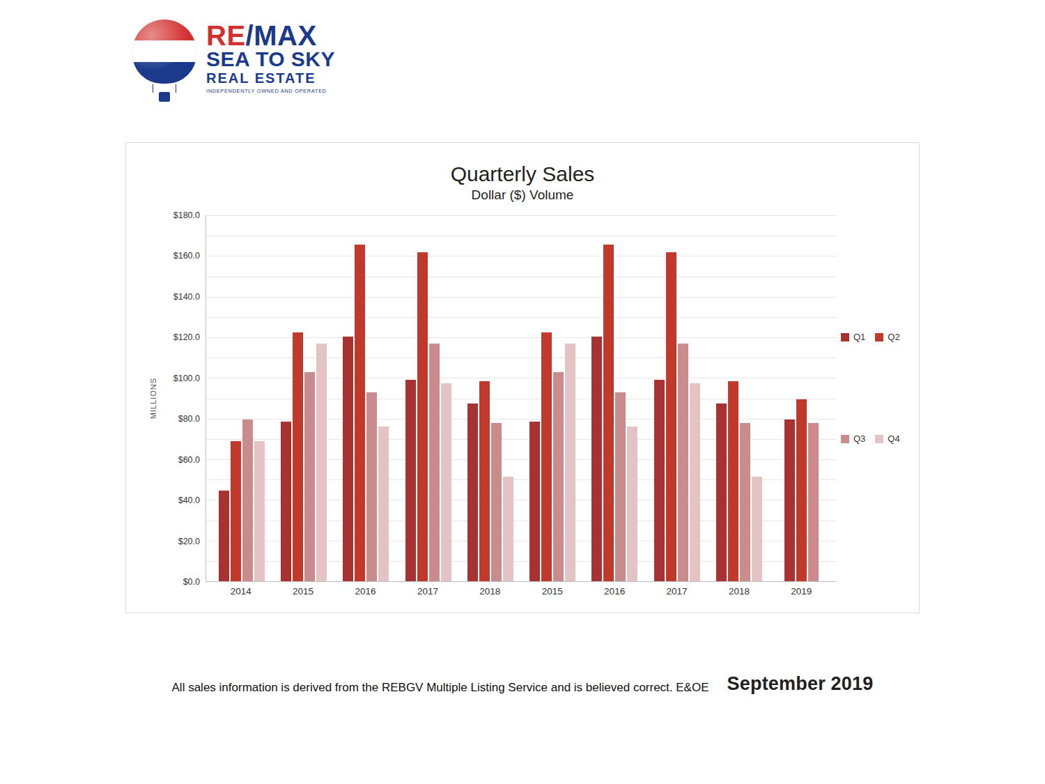RE/MAX
SEA TO SKY
REAL ESTATE
INDEPENDENTLY OWNED AND OPERATED
Quarterly Sales
Dollar ($) Volume
MILLIONS
$180.0
$160.0
$140.0
$120.0
$100.0
$80.0
$60.0
$40.0
$20.0
$0.0
Q1
Q2
Q3
Q4
2014
2015
2016
2017
2018
2015
2016
2017
2018
2019
All sales information is derived from the REBGV Multiple Listing Service and is believed correct. E&OE
September 2019